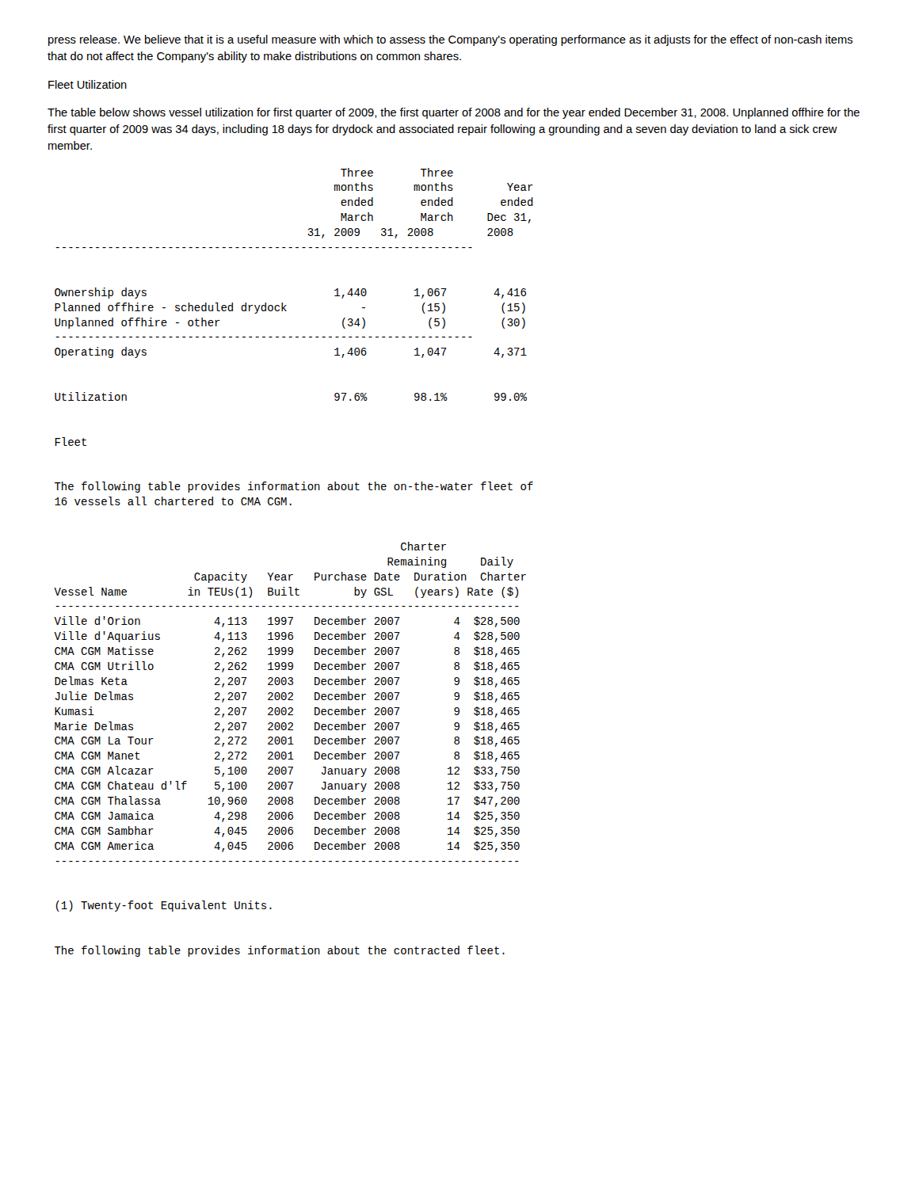press release. We believe that it is a useful measure with which to assess the Company's operating performance as it adjusts for the effect of non-cash items that do not affect the Company's ability to make distributions on common shares.
Fleet Utilization
The table below shows vessel utilization for first quarter of 2009, the first quarter of 2008 and for the year ended December 31, 2008. Unplanned offhire for the first quarter of 2009 was 34 days, including 18 days for drydock and associated repair following a grounding and a seven day deviation to land a sick crew member.
                                            Three       Three
                                           months      months        Year
                                            ended       ended       ended
                                            March       March     Dec 31,
                                       31, 2009   31, 2008        2008
 ---------------------------------------------------------------


 Ownership days                            1,440       1,067       4,416
 Planned offhire - scheduled drydock           -        (15)        (15)
 Unplanned offhire - other                  (34)         (5)        (30)
 ---------------------------------------------------------------
 Operating days                            1,406       1,047       4,371


 Utilization                               97.6%       98.1%       99.0%


 Fleet


 The following table provides information about the on-the-water fleet of
 16 vessels all chartered to CMA CGM.


                                                     Charter
                                                   Remaining     Daily
                      Capacity   Year   Purchase Date  Duration  Charter
 Vessel Name         in TEUs(1)  Built        by GSL   (years) Rate ($)
 ----------------------------------------------------------------------
 Ville d'Orion           4,113   1997   December 2007        4  $28,500
 Ville d'Aquarius        4,113   1996   December 2007        4  $28,500
 CMA CGM Matisse         2,262   1999   December 2007        8  $18,465
 CMA CGM Utrillo         2,262   1999   December 2007        8  $18,465
 Delmas Keta             2,207   2003   December 2007        9  $18,465
 Julie Delmas            2,207   2002   December 2007        9  $18,465
 Kumasi                  2,207   2002   December 2007        9  $18,465
 Marie Delmas            2,207   2002   December 2007        9  $18,465
 CMA CGM La Tour         2,272   2001   December 2007        8  $18,465
 CMA CGM Manet           2,272   2001   December 2007        8  $18,465
 CMA CGM Alcazar         5,100   2007    January 2008       12  $33,750
 CMA CGM Chateau d'lf    5,100   2007    January 2008       12  $33,750
 CMA CGM Thalassa       10,960   2008   December 2008       17  $47,200
 CMA CGM Jamaica         4,298   2006   December 2008       14  $25,350
 CMA CGM Sambhar         4,045   2006   December 2008       14  $25,350
 CMA CGM America         4,045   2006   December 2008       14  $25,350
 ----------------------------------------------------------------------


 (1) Twenty-foot Equivalent Units.


 The following table provides information about the contracted fleet.